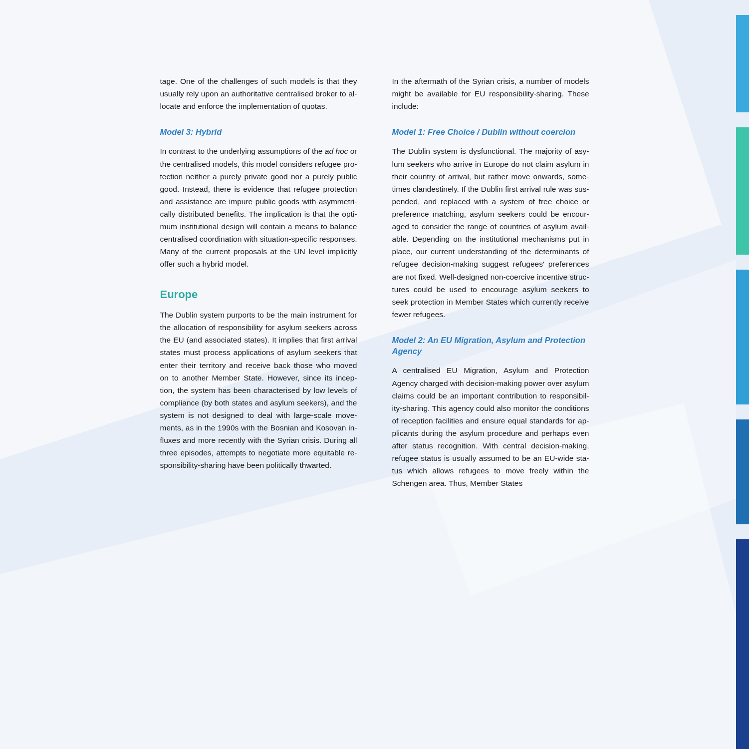tage. One of the challenges of such models is that they usually rely upon an authoritative centralised broker to allocate and enforce the implementation of quotas.
Model 3: Hybrid
In contrast to the underlying assumptions of the ad hoc or the centralised models, this model considers refugee protection neither a purely private good nor a purely public good. Instead, there is evidence that refugee protection and assistance are impure public goods with asymmetrically distributed benefits. The implication is that the optimum institutional design will contain a means to balance centralised coordination with situation-specific responses. Many of the current proposals at the UN level implicitly offer such a hybrid model.
Europe
The Dublin system purports to be the main instrument for the allocation of responsibility for asylum seekers across the EU (and associated states). It implies that first arrival states must process applications of asylum seekers that enter their territory and receive back those who moved on to another Member State. However, since its inception, the system has been characterised by low levels of compliance (by both states and asylum seekers), and the system is not designed to deal with large-scale movements, as in the 1990s with the Bosnian and Kosovan influxes and more recently with the Syrian crisis. During all three episodes, attempts to negotiate more equitable responsibility-sharing have been politically thwarted.
In the aftermath of the Syrian crisis, a number of models might be available for EU responsibility-sharing. These include:
Model 1: Free Choice / Dublin without coercion
The Dublin system is dysfunctional. The majority of asylum seekers who arrive in Europe do not claim asylum in their country of arrival, but rather move onwards, sometimes clandestinely. If the Dublin first arrival rule was suspended, and replaced with a system of free choice or preference matching, asylum seekers could be encouraged to consider the range of countries of asylum available. Depending on the institutional mechanisms put in place, our current understanding of the determinants of refugee decision-making suggest refugees' preferences are not fixed. Well-designed non-coercive incentive structures could be used to encourage asylum seekers to seek protection in Member States which currently receive fewer refugees.
Model 2: An EU Migration, Asylum and Protection Agency
A centralised EU Migration, Asylum and Protection Agency charged with decision-making power over asylum claims could be an important contribution to responsibility-sharing. This agency could also monitor the conditions of reception facilities and ensure equal standards for applicants during the asylum procedure and perhaps even after status recognition. With central decision-making, refugee status is usually assumed to be an EU-wide status which allows refugees to move freely within the Schengen area. Thus, Member States